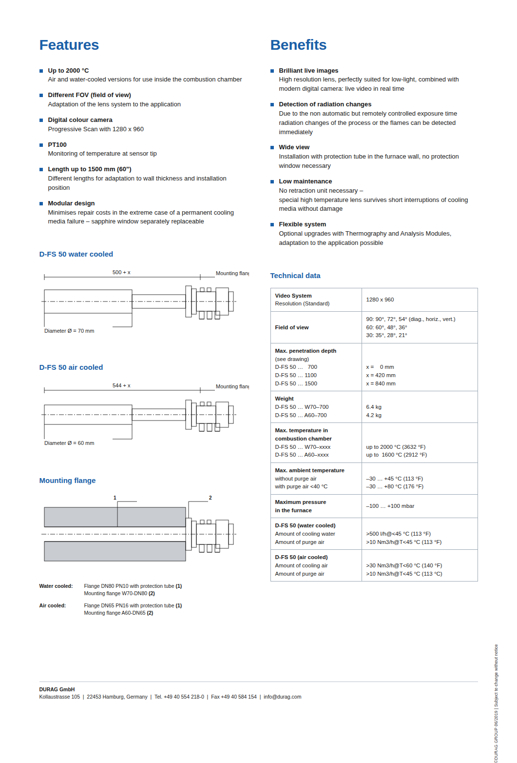Features
Up to 2000 °C Air and water-cooled versions for use inside the combustion chamber
Different FOV (field of view) Adaptation of the lens system to the application
Digital colour camera Progressive Scan with 1280 x 960
PT100 Monitoring of temperature at sensor tip
Length up to 1500 mm (60”) Different lengths for adaptation to wall thickness and installation position
Modular design Minimises repair costs in the extreme case of a permanent cooling media failure – sapphire window separately replaceable
D-FS 50 water cooled
500 + x Mounting flange Diameter Ø = 70 mm
D-FS 50 air cooled
544 + x Mounting flange Diameter Ø = 60 mm
Mounting flange
1 2
Water cooled: Flange DN80 PN10 with protection tube (1)
Mounting flange W70-DN80 (2)
Air cooled: Flange DN65 PN16 with protection tube (1)
Mounting flange A60-DN65 (2)
Benefits
Brilliant live images High resolution lens, perfectly suited for low-light, combined with modern digital camera: live video in real time
Detection of radiation changes Due to the non automatic but remotely controlled exposure time radiation changes of the process or the flames can be detected immediately
Wide view Installation with protection tube in the furnace wall, no protection window necessary
Low maintenance No retraction unit necessary –
special high temperature lens survives short interruptions of cooling media without damage
Flexible system Optional upgrades with Thermography and Analysis Modules, adaptation to the application possible
Technical data
| Video System Resolution (Standard) | 1280 x 960 |
| Field of view | 90: 90°, 72°, 54° (diag., horiz., vert.) 60: 60°, 48°, 36° 30: 35°, 28°, 21° |
| Max. penetration depth (see drawing) D-FS 50 … 700 D-FS 50 … 1100 D-FS 50 … 1500 | x = 0 mm x = 420 mm x = 840 mm |
| Weight D-FS 50 … W70–700 D-FS 50 … A60–700 | 6.4 kg 4.2 kg |
| Max. temperature in combustion chamber D-FS 50 … W70–xxxx D-FS 50 … A60–xxxx | up to 2000 °C (3632 °F) up to 1600 °C (2912 °F) |
| Max. ambient temperature without purge air with purge air <40 °C | –30 … +45 °C (113 °F) –30 … +80 °C (176 °F) |
| Maximum pressure in the furnace | –100 … +100 mbar |
| D-FS 50 (water cooled) Amount of cooling water Amount of purge air | >500 l/h@<45 °C (113 °F) >10 Nm3/h@T<45 °C (113 °F) |
| D-FS 50 (air cooled) Amount of cooling air Amount of purge air | >30 Nm3/h@T<60 °C (140 °F) >10 Nm3/h@T<45 °C (113 °C) |
©DURAG GROUP 06/2019 | Subject to change without notice
DURAG GmbH
Kollaustrasse 105 | 22453 Hamburg, Germany | Tel. +49 40 554 218-0 | Fax +49 40 584 154 | info@durag.com